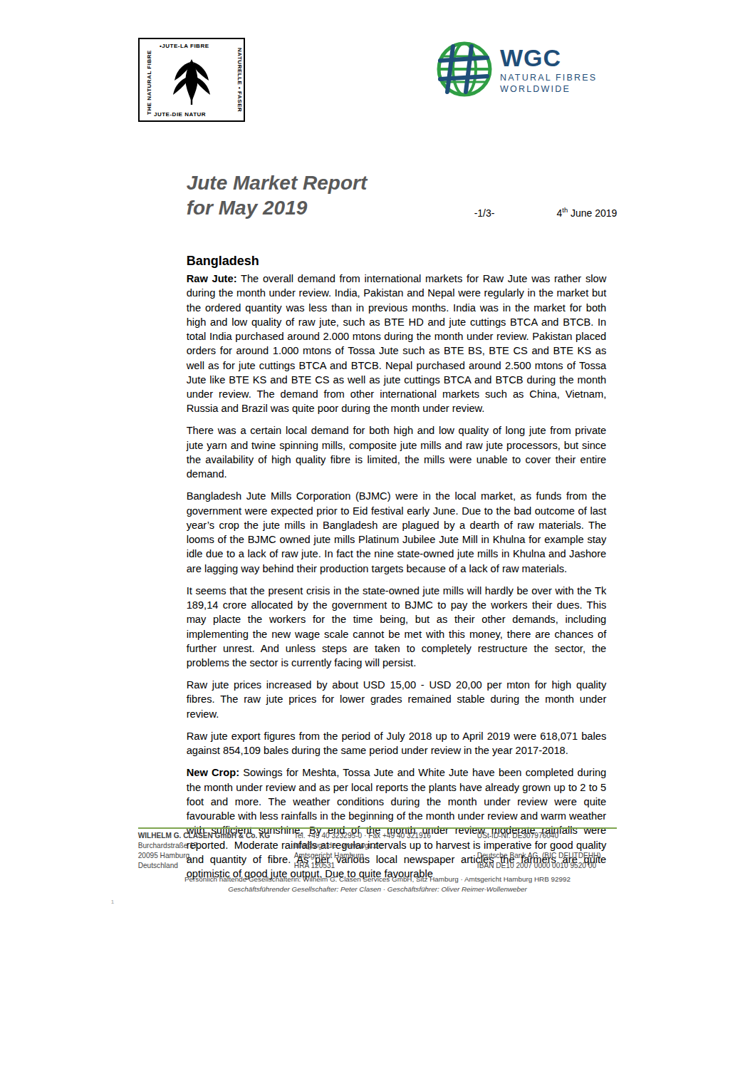THE NATURAL FIBRE •JUTE-LA FIBRE NATURELLE • FASER JUTE-DIE NATUR
WGC NATURAL FIBRES WORLDWIDE
Jute Market Report
for May 2019
-1/3- 4th June 2019
Bangladesh
Raw Jute: The overall demand from international markets for Raw Jute was rather slow during the month under review. India, Pakistan and Nepal were regularly in the market but the ordered quantity was less than in previous months. India was in the market for both high and low quality of raw jute, such as BTE HD and jute cuttings BTCA and BTCB. In total India purchased around 2.000 mtons during the month under review. Pakistan placed orders for around 1.000 mtons of Tossa Jute such as BTE BS, BTE CS and BTE KS as well as for jute cuttings BTCA and BTCB. Nepal purchased around 2.500 mtons of Tossa Jute like BTE KS and BTE CS as well as jute cuttings BTCA and BTCB during the month under review. The demand from other international markets such as China, Vietnam, Russia and Brazil was quite poor during the month under review.
There was a certain local demand for both high and low quality of long jute from private jute yarn and twine spinning mills, composite jute mills and raw jute processors, but since the availability of high quality fibre is limited, the mills were unable to cover their entire demand.
Bangladesh Jute Mills Corporation (BJMC) were in the local market, as funds from the government were expected prior to Eid festival early June. Due to the bad outcome of last year’s crop the jute mills in Bangladesh are plagued by a dearth of raw materials. The looms of the BJMC owned jute mills Platinum Jubilee Jute Mill in Khulna for example stay idle due to a lack of raw jute. In fact the nine state-owned jute mills in Khulna and Jashore are lagging way behind their production targets because of a lack of raw materials.
It seems that the present crisis in the state-owned jute mills will hardly be over with the Tk 189,14 crore allocated by the government to BJMC to pay the workers their dues. This may placte the workers for the time being, but as their other demands, including implementing the new wage scale cannot be met with this money, there are chances of further unrest. And unless steps are taken to completely restructure the sector, the problems the sector is currently facing will persist.
Raw jute prices increased by about USD 15,00 - USD 20,00 per mton for high quality fibres. The raw jute prices for lower grades remained stable during the month under review.
Raw jute export figures from the period of July 2018 up to April 2019 were 618,071 bales against 854,109 bales during the same period under review in the year 2017-2018.
New Crop: Sowings for Meshta, Tossa Jute and White Jute have been completed during the month under review and as per local reports the plants have already grown up to 2 to 5 foot and more. The weather conditions during the month under review were quite favourable with less rainfalls in the beginning of the month under review and warm weather with sufficient sunshine. By end of the month under review moderate rainfalls were reported. Moderate rainfalls at regular intervals up to harvest is imperative for good quality and quantity of fibre. As per various local newspaper articles the farmers are quite optimistic of good jute output. Due to quite favourable
WILHELM G. CLASEN GmbH & Co. KG
Burchardstraße 17
20095 Hamburg
Deutschland
Tel. +49 40 323295-0 · Fax +49 40 321916
info@wgc.de · www.wgc.de
Amtsgericht Hamburg
HRA 120531
USt-ID-Nr. DE307976040
Deutsche Bank AG (BIC DEUTDEHH)
IBAN DE10 2007 0000 0010 9520 00
Persönlich haftende Gesellschafterin: Wilhelm G. Clasen Services GmbH, Sitz Hamburg · Amtsgericht Hamburg HRB 92992
Geschäftsführender Gesellschafter: Peter Clasen · Geschäftsführer: Oliver Reimer-Wollenweber
1